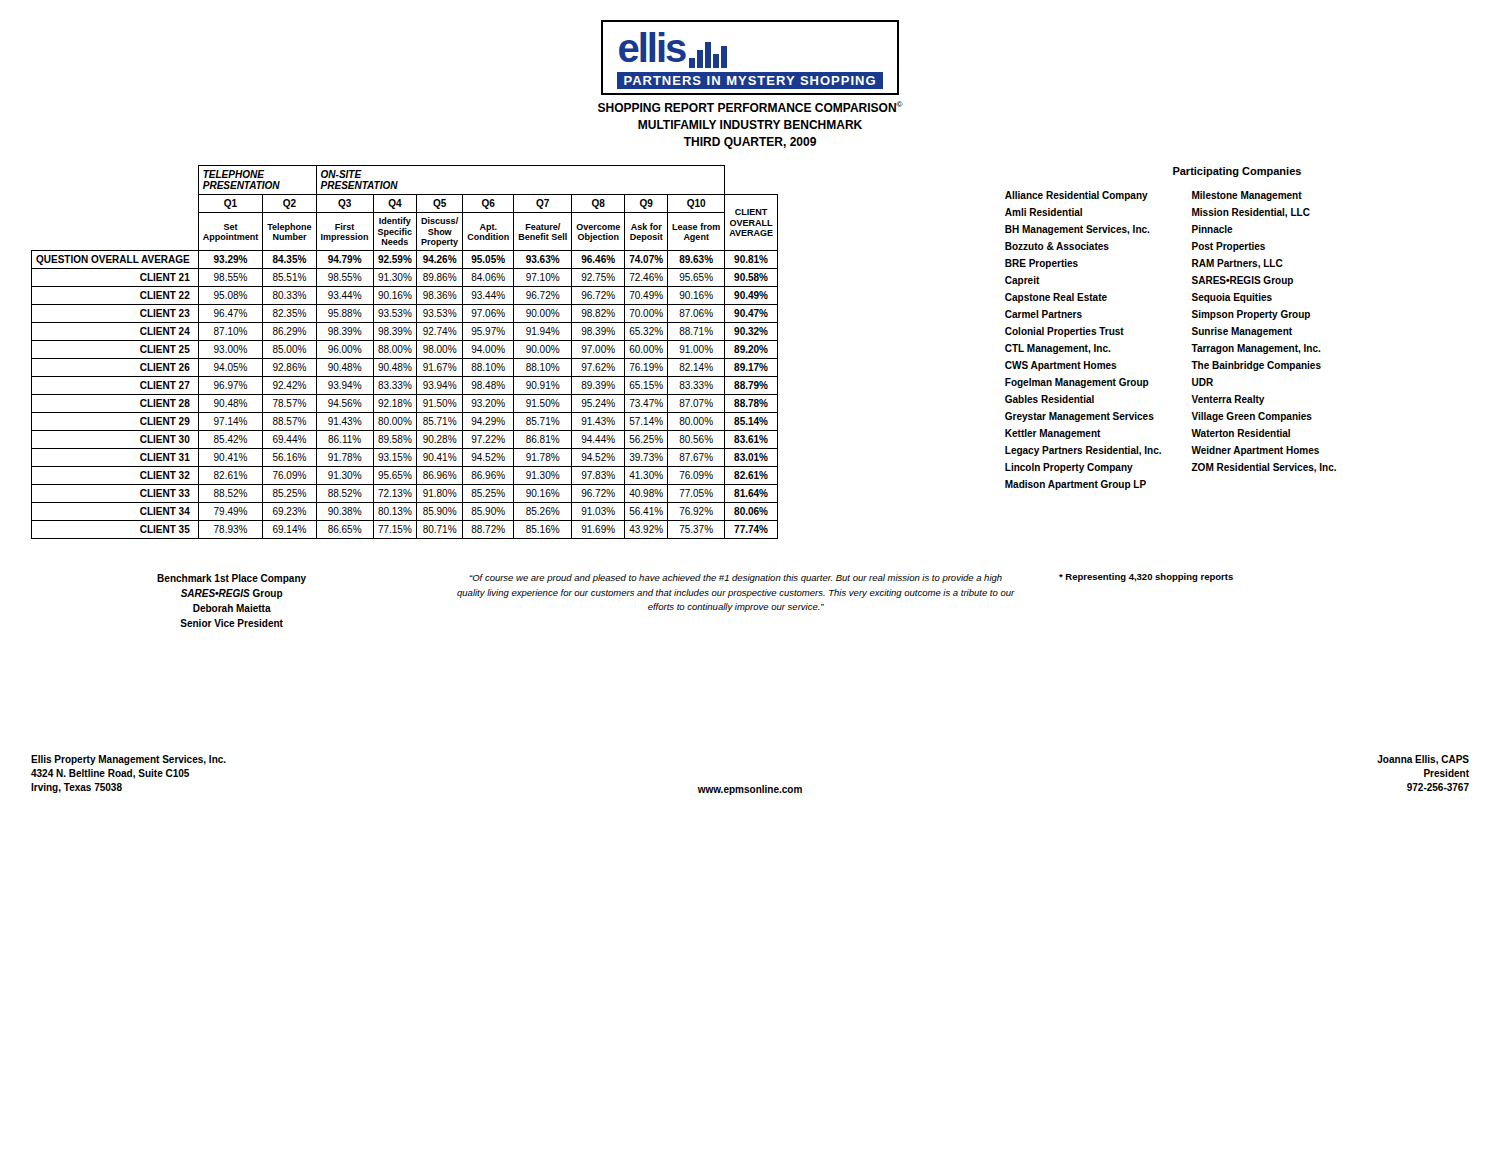ellis
PARTNERS IN MYSTERY SHOPPING
SHOPPING REPORT PERFORMANCE COMPARISON©
MULTIFAMILY INDUSTRY BENCHMARK
THIRD QUARTER, 2009
| / / TELEPHONE PRESENTATION / ON-SITE PRESENTATION / / / / Q1 / Q2 / Q3 / Q4 / Q5 / Q6 / Q7 / Q8 / Q9 / Q10 / CLIENT OVERALL AVERAGE / / / Set Appointment / Telephone Number / First Impression / Identify Specific Needs / Discuss/ Show Property / Apt. Condition / Feature/ Benefit Sell / Overcome Objection / Ask for Deposit / Lease from Agent / / QUESTION OVERALL AVERAGE / 93.29% / 84.35% / 94.79% / 92.59% / 94.26% / 95.05% / 93.63% / 96.46% / 74.07% / 89.63% / 90.81% / / CLIENT 21 / 98.55% / 85.51% / 98.55% / 91.30% / 89.86% / 84.06% / 97.10% / 92.75% / 72.46% / 95.65% / 90.58% / / CLIENT 22 / 95.08% / 80.33% / 93.44% / 90.16% / 98.36% / 93.44% / 96.72% / 96.72% / 70.49% / 90.16% / 90.49% / / CLIENT 23 / 96.47% / 82.35% / 95.88% / 93.53% / 93.53% / 97.06% / 90.00% / 98.82% / 70.00% / 87.06% / 90.47% / / CLIENT 24 / 87.10% / 86.29% / 98.39% / 98.39% / 92.74% / 95.97% / 91.94% / 98.39% / 65.32% / 88.71% / 90.32% / / CLIENT 25 / 93.00% / 85.00% / 96.00% / 88.00% / 98.00% / 94.00% / 90.00% / 97.00% / 60.00% / 91.00% / 89.20% / / CLIENT 26 / 94.05% / 92.86% / 90.48% / 90.48% / 91.67% / 88.10% / 88.10% / 97.62% / 76.19% / 82.14% / 89.17% / / CLIENT 27 / 96.97% / 92.42% / 93.94% / 83.33% / 93.94% / 98.48% / 90.91% / 89.39% / 65.15% / 83.33% / 88.79% / / CLIENT 28 / 90.48% / 78.57% / 94.56% / 92.18% / 91.50% / 93.20% / 91.50% / 95.24% / 73.47% / 87.07% / 88.78% / / CLIENT 29 / 97.14% / 88.57% / 91.43% / 80.00% / 85.71% / 94.29% / 85.71% / 91.43% / 57.14% / 80.00% / 85.14% / / CLIENT 30 / 85.42% / 69.44% / 86.11% / 89.58% / 90.28% / 97.22% / 86.81% / 94.44% / 56.25% / 80.56% / 83.61% / / CLIENT 31 / 90.41% / 56.16% / 91.78% / 93.15% / 90.41% / 94.52% / 91.78% / 94.52% / 39.73% / 87.67% / 83.01% / / CLIENT 32 / 82.61% / 76.09% / 91.30% / 95.65% / 86.96% / 86.96% / 91.30% / 97.83% / 41.30% / 76.09% / 82.61% / / CLIENT 33 / 88.52% / 85.25% / 88.52% / 72.13% / 91.80% / 85.25% / 90.16% / 96.72% / 40.98% / 77.05% / 81.64% / / CLIENT 34 / 79.49% / 69.23% / 90.38% / 80.13% / 85.90% / 85.90% / 85.26% / 91.03% / 56.41% / 76.92% / 80.06% / / CLIENT 35 / 78.93% / 69.14% / 86.65% / 77.15% / 80.71% / 88.72% / 85.16% / 91.69% / 43.92% / 75.37% / 77.74% / | Participating Companies / Alliance Residential Company / Milestone Management / / Amli Residential / Mission Residential, LLC / / BH Management Services, Inc. / Pinnacle / / Bozzuto & Associates / Post Properties / / BRE Properties / RAM Partners, LLC / / Capreit / SARES•REGIS Group / / Capstone Real Estate / Sequoia Equities / / Carmel Partners / Simpson Property Group / / Colonial Properties Trust / Sunrise Management / / CTL Management, Inc. / Tarragon Management, Inc. / / CWS Apartment Homes / The Bainbridge Companies / / Fogelman Management Group / UDR / / Gables Residential / Venterra Realty / / Greystar Management Services / Village Green Companies / / Kettler Management / Waterton Residential / / Legacy Partners Residential, Inc. / Weidner Apartment Homes / / Lincoln Property Company / ZOM Residential Services, Inc. / / Madison Apartment Group LP / / |
| Benchmark 1st Place Company SARES•REGIS Group Deborah Maietta Senior Vice President | “Of course we are proud and pleased to have achieved the #1 designation this quarter. But our real mission is to provide a high quality living experience for our customers and that includes our prospective customers. This very exciting outcome is a tribute to our efforts to continually improve our service.” | * Representing 4,320 shopping reports |
| Ellis Property Management Services, Inc. 4324 N. Beltline Road, Suite C105 Irving, Texas 75038 | www.epmsonline.com | Joanna Ellis, CAPS President 972-256-3767 |